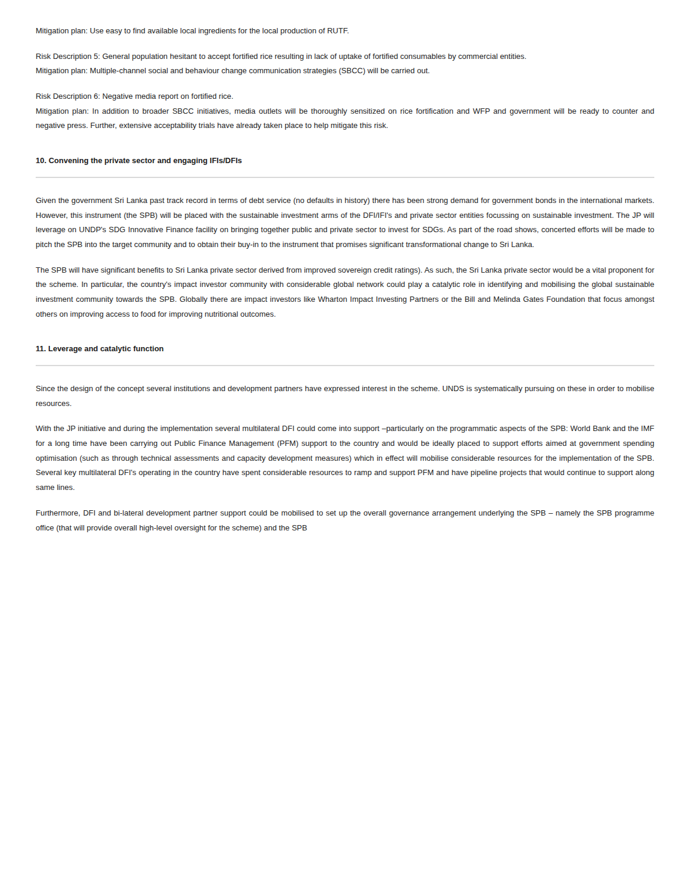Mitigation plan: Use easy to find available local ingredients for the local production of RUTF.
Risk Description 5: General population hesitant to accept fortified rice resulting in lack of uptake of fortified consumables by commercial entities.
Mitigation plan: Multiple-channel social and behaviour change communication strategies (SBCC) will be carried out.
Risk Description 6: Negative media report on fortified rice.
Mitigation plan: In addition to broader SBCC initiatives, media outlets will be thoroughly sensitized on rice fortification and WFP and government will be ready to counter and negative press. Further, extensive acceptability trials have already taken place to help mitigate this risk.
10. Convening the private sector and engaging IFIs/DFIs
Given the government Sri Lanka past track record in terms of debt service (no defaults in history) there has been strong demand for government bonds in the international markets. However, this instrument (the SPB) will be placed with the sustainable investment arms of the DFI/IFI's and private sector entities focussing on sustainable investment. The JP will leverage on UNDP's SDG Innovative Finance facility on bringing together public and private sector to invest for SDGs. As part of the road shows, concerted efforts will be made to pitch the SPB into the target community and to obtain their buy-in to the instrument that promises significant transformational change to Sri Lanka.
The SPB will have significant benefits to Sri Lanka private sector derived from improved sovereign credit ratings). As such, the Sri Lanka private sector would be a vital proponent for the scheme. In particular, the country's impact investor community with considerable global network could play a catalytic role in identifying and mobilising the global sustainable investment community towards the SPB. Globally there are impact investors like Wharton Impact Investing Partners or the Bill and Melinda Gates Foundation that focus amongst others on improving access to food for improving nutritional outcomes.
11. Leverage and catalytic function
Since the design of the concept several institutions and development partners have expressed interest in the scheme. UNDS is systematically pursuing on these in order to mobilise resources.
With the JP initiative and during the implementation several multilateral DFI could come into support –particularly on the programmatic aspects of the SPB: World Bank and the IMF for a long time have been carrying out Public Finance Management (PFM) support to the country and would be ideally placed to support efforts aimed at government spending optimisation (such as through technical assessments and capacity development measures) which in effect will mobilise considerable resources for the implementation of the SPB. Several key multilateral DFI's operating in the country have spent considerable resources to ramp and support PFM and have pipeline projects that would continue to support along same lines.
Furthermore, DFI and bi-lateral development partner support could be mobilised to set up the overall governance arrangement underlying the SPB – namely the SPB programme office (that will provide overall high-level oversight for the scheme) and the SPB